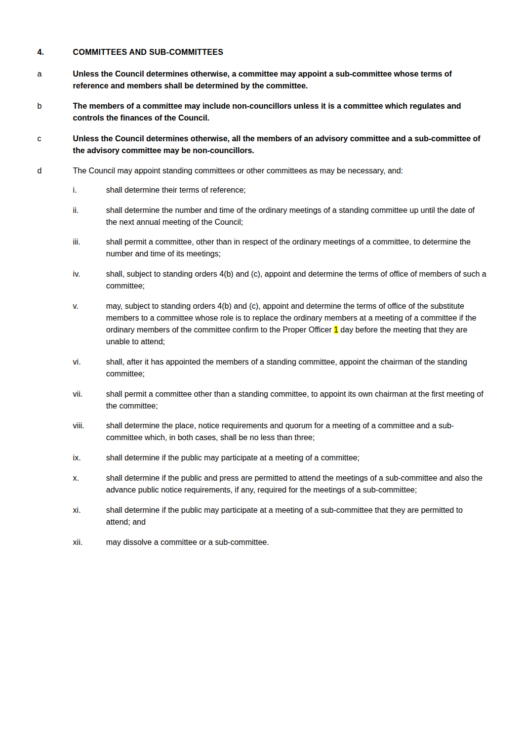4. COMMITTEES AND SUB-COMMITTEES
a Unless the Council determines otherwise, a committee may appoint a sub-committee whose terms of reference and members shall be determined by the committee.
b The members of a committee may include non-councillors unless it is a committee which regulates and controls the finances of the Council.
c Unless the Council determines otherwise, all the members of an advisory committee and a sub-committee of the advisory committee may be non-councillors.
d The Council may appoint standing committees or other committees as may be necessary, and:
i. shall determine their terms of reference;
ii. shall determine the number and time of the ordinary meetings of a standing committee up until the date of the next annual meeting of the Council;
iii. shall permit a committee, other than in respect of the ordinary meetings of a committee, to determine the number and time of its meetings;
iv. shall, subject to standing orders 4(b) and (c), appoint and determine the terms of office of members of such a committee;
v. may, subject to standing orders 4(b) and (c), appoint and determine the terms of office of the substitute members to a committee whose role is to replace the ordinary members at a meeting of a committee if the ordinary members of the committee confirm to the Proper Officer 1 day before the meeting that they are unable to attend;
vi. shall, after it has appointed the members of a standing committee, appoint the chairman of the standing committee;
vii. shall permit a committee other than a standing committee, to appoint its own chairman at the first meeting of the committee;
viii. shall determine the place, notice requirements and quorum for a meeting of a committee and a sub-committee which, in both cases, shall be no less than three;
ix. shall determine if the public may participate at a meeting of a committee;
x. shall determine if the public and press are permitted to attend the meetings of a sub-committee and also the advance public notice requirements, if any, required for the meetings of a sub-committee;
xi. shall determine if the public may participate at a meeting of a sub-committee that they are permitted to attend; and
xii. may dissolve a committee or a sub-committee.